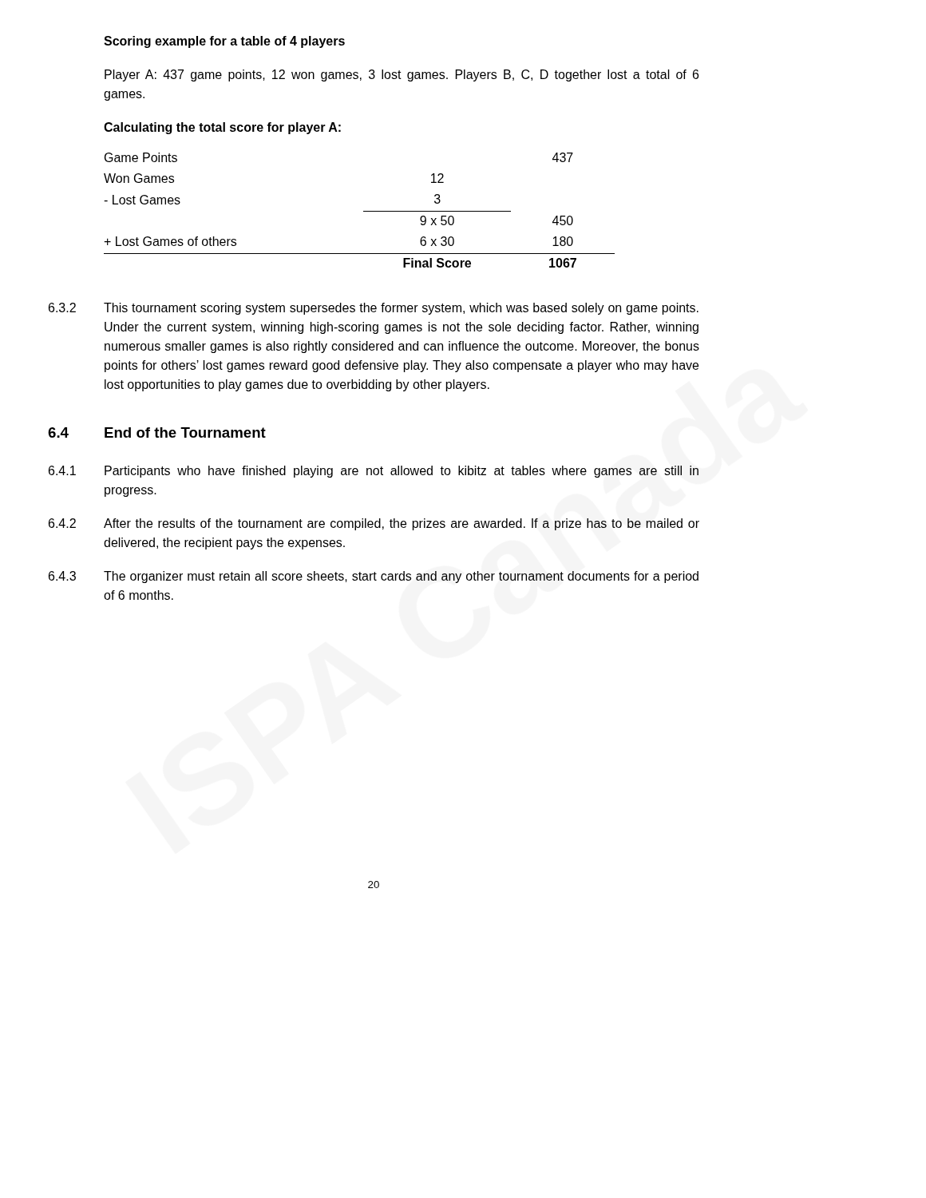ISPA Canada
Scoring example for a table of 4 players
Player A: 437 game points, 12 won games, 3 lost games. Players B, C, D together lost a total of 6 games.
Calculating the total score for player A:
| Game Points | | 437 |
| Won Games | 12 | |
| - Lost Games | 3 | |
| | 9 x 50 | 450 |
| + Lost Games of others | 6 x 30 | 180 |
| | Final Score | 1067 |
6.3.2
This tournament scoring system supersedes the former system, which was based solely on game points. Under the current system, winning high-scoring games is not the sole deciding factor. Rather, winning numerous smaller games is also rightly considered and can influence the outcome. Moreover, the bonus points for others’ lost games reward good defensive play. They also compensate a player who may have lost opportunities to play games due to overbidding by other players.
6.4 End of the Tournament
6.4.1
Participants who have finished playing are not allowed to kibitz at tables where games are still in progress.
6.4.2
After the results of the tournament are compiled, the prizes are awarded. If a prize has to be mailed or delivered, the recipient pays the expenses.
6.4.3
The organizer must retain all score sheets, start cards and any other tournament documents for a period of 6 months.
20